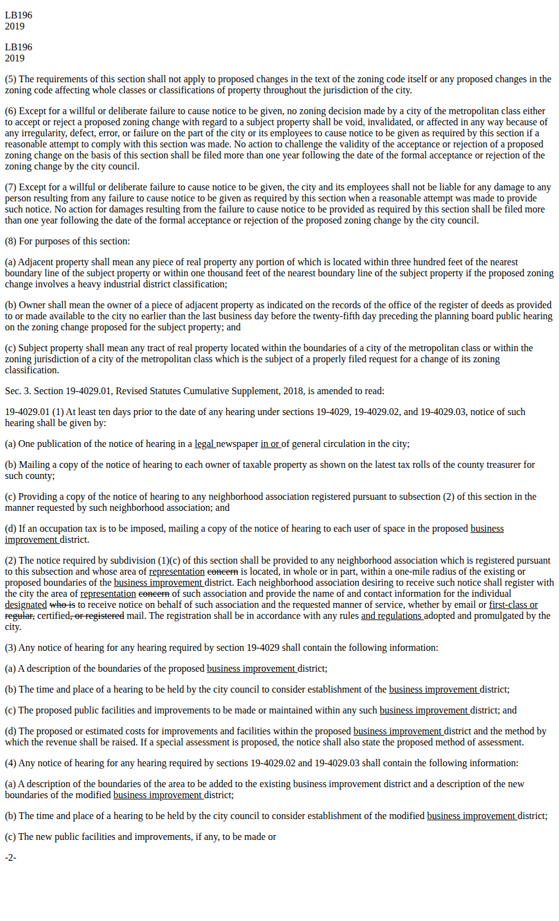LB196
2019
LB196
2019
(5) The requirements of this section shall not apply to proposed changes in the text of the zoning code itself or any proposed changes in the zoning code affecting whole classes or classifications of property throughout the jurisdiction of the city.
(6) Except for a willful or deliberate failure to cause notice to be given, no zoning decision made by a city of the metropolitan class either to accept or reject a proposed zoning change with regard to a subject property shall be void, invalidated, or affected in any way because of any irregularity, defect, error, or failure on the part of the city or its employees to cause notice to be given as required by this section if a reasonable attempt to comply with this section was made. No action to challenge the validity of the acceptance or rejection of a proposed zoning change on the basis of this section shall be filed more than one year following the date of the formal acceptance or rejection of the zoning change by the city council.
(7) Except for a willful or deliberate failure to cause notice to be given, the city and its employees shall not be liable for any damage to any person resulting from any failure to cause notice to be given as required by this section when a reasonable attempt was made to provide such notice. No action for damages resulting from the failure to cause notice to be provided as required by this section shall be filed more than one year following the date of the formal acceptance or rejection of the proposed zoning change by the city council.
(8) For purposes of this section:
(a) Adjacent property shall mean any piece of real property any portion of which is located within three hundred feet of the nearest boundary line of the subject property or within one thousand feet of the nearest boundary line of the subject property if the proposed zoning change involves a heavy industrial district classification;
(b) Owner shall mean the owner of a piece of adjacent property as indicated on the records of the office of the register of deeds as provided to or made available to the city no earlier than the last business day before the twenty-fifth day preceding the planning board public hearing on the zoning change proposed for the subject property; and
(c) Subject property shall mean any tract of real property located within the boundaries of a city of the metropolitan class or within the zoning jurisdiction of a city of the metropolitan class which is the subject of a properly filed request for a change of its zoning classification.
Sec. 3. Section 19-4029.01, Revised Statutes Cumulative Supplement, 2018, is amended to read:
19-4029.01 (1) At least ten days prior to the date of any hearing under sections 19-4029, 19-4029.02, and 19-4029.03, notice of such hearing shall be given by:
(a) One publication of the notice of hearing in a legal newspaper in or of general circulation in the city;
(b) Mailing a copy of the notice of hearing to each owner of taxable property as shown on the latest tax rolls of the county treasurer for such county;
(c) Providing a copy of the notice of hearing to any neighborhood association registered pursuant to subsection (2) of this section in the manner requested by such neighborhood association; and
(d) If an occupation tax is to be imposed, mailing a copy of the notice of hearing to each user of space in the proposed business improvement district.
(2) The notice required by subdivision (1)(c) of this section shall be provided to any neighborhood association which is registered pursuant to this subsection and whose area of representation concern is located, in whole or in part, within a one-mile radius of the existing or proposed boundaries of the business improvement district. Each neighborhood association desiring to receive such notice shall register with the city the area of representation concern of such association and provide the name of and contact information for the individual designated who is to receive notice on behalf of such association and the requested manner of service, whether by email or first-class or regular, certified, or registered mail. The registration shall be in accordance with any rules and regulations adopted and promulgated by the city.
(3) Any notice of hearing for any hearing required by section 19-4029 shall contain the following information:
(a) A description of the boundaries of the proposed business improvement district;
(b) The time and place of a hearing to be held by the city council to consider establishment of the business improvement district;
(c) The proposed public facilities and improvements to be made or maintained within any such business improvement district; and
(d) The proposed or estimated costs for improvements and facilities within the proposed business improvement district and the method by which the revenue shall be raised. If a special assessment is proposed, the notice shall also state the proposed method of assessment.
(4) Any notice of hearing for any hearing required by sections 19-4029.02 and 19-4029.03 shall contain the following information:
(a) A description of the boundaries of the area to be added to the existing business improvement district and a description of the new boundaries of the modified business improvement district;
(b) The time and place of a hearing to be held by the city council to consider establishment of the modified business improvement district;
(c) The new public facilities and improvements, if any, to be made or
-2-